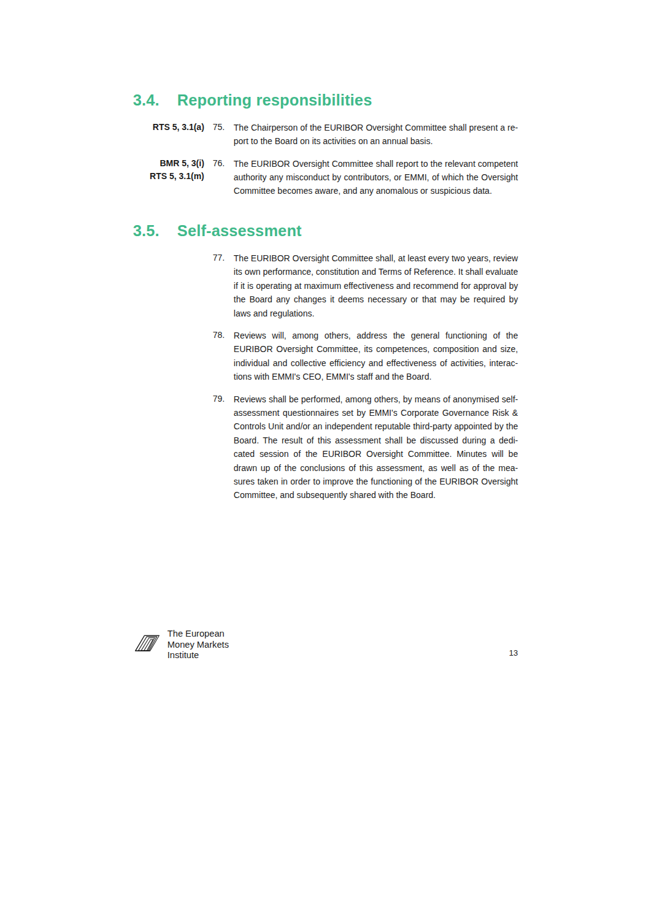3.4. Reporting responsibilities
RTS 5, 3.1(a)
75.
The Chairperson of the EURIBOR Oversight Committee shall present a report to the Board on its activities on an annual basis.
BMR 5, 3(i)
RTS 5, 3.1(m)
76.
The EURIBOR Oversight Committee shall report to the relevant competent authority any misconduct by contributors, or EMMI, of which the Oversight Committee becomes aware, and any anomalous or suspicious data.
3.5. Self-assessment
77.
The EURIBOR Oversight Committee shall, at least every two years, review its own performance, constitution and Terms of Reference. It shall evaluate if it is operating at maximum effectiveness and recommend for approval by the Board any changes it deems necessary or that may be required by laws and regulations.
78.
Reviews will, among others, address the general functioning of the EURIBOR Oversight Committee, its competences, composition and size, individual and collective efficiency and effectiveness of activities, interactions with EMMI's CEO, EMMI's staff and the Board.
79.
Reviews shall be performed, among others, by means of anonymised self-assessment questionnaires set by EMMI's Corporate Governance Risk & Controls Unit and/or an independent reputable third-party appointed by the Board. The result of this assessment shall be discussed during a dedicated session of the EURIBOR Oversight Committee. Minutes will be drawn up of the conclusions of this assessment, as well as of the measures taken in order to improve the functioning of the EURIBOR Oversight Committee, and subsequently shared with the Board.
The European
Money Markets
Institute
13